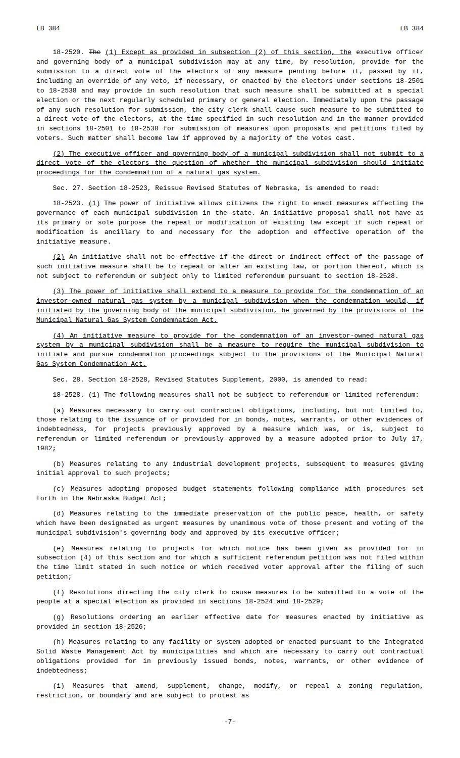LB 384 LB 384
18-2520. The (1) Except as provided in subsection (2) of this section, the executive officer and governing body of a municipal subdivision may at any time, by resolution, provide for the submission to a direct vote of the electors of any measure pending before it, passed by it, including an override of any veto, if necessary, or enacted by the electors under sections 18-2501 to 18-2538 and may provide in such resolution that such measure shall be submitted at a special election or the next regularly scheduled primary or general election. Immediately upon the passage of any such resolution for submission, the city clerk shall cause such measure to be submitted to a direct vote of the electors, at the time specified in such resolution and in the manner provided in sections 18-2501 to 18-2538 for submission of measures upon proposals and petitions filed by voters. Such matter shall become law if approved by a majority of the votes cast.
(2) The executive officer and governing body of a municipal subdivision shall not submit to a direct vote of the electors the question of whether the municipal subdivision should initiate proceedings for the condemnation of a natural gas system.
Sec. 27. Section 18-2523, Reissue Revised Statutes of Nebraska, is amended to read:
18-2523. (1) The power of initiative allows citizens the right to enact measures affecting the governance of each municipal subdivision in the state. An initiative proposal shall not have as its primary or sole purpose the repeal or modification of existing law except if such repeal or modification is ancillary to and necessary for the adoption and effective operation of the initiative measure.
(2) An initiative shall not be effective if the direct or indirect effect of the passage of such initiative measure shall be to repeal or alter an existing law, or portion thereof, which is not subject to referendum or subject only to limited referendum pursuant to section 18-2528.
(3) The power of initiative shall extend to a measure to provide for the condemnation of an investor-owned natural gas system by a municipal subdivision when the condemnation would, if initiated by the governing body of the municipal subdivision, be governed by the provisions of the Municipal Natural Gas System Condemnation Act.
(4) An initiative measure to provide for the condemnation of an investor-owned natural gas system by a municipal subdivision shall be a measure to require the municipal subdivision to initiate and pursue condemnation proceedings subject to the provisions of the Municipal Natural Gas System Condemnation Act.
Sec. 28. Section 18-2528, Revised Statutes Supplement, 2000, is amended to read:
18-2528. (1) The following measures shall not be subject to referendum or limited referendum:
(a) Measures necessary to carry out contractual obligations, including, but not limited to, those relating to the issuance of or provided for in bonds, notes, warrants, or other evidences of indebtedness, for projects previously approved by a measure which was, or is, subject to referendum or limited referendum or previously approved by a measure adopted prior to July 17, 1982;
(b) Measures relating to any industrial development projects, subsequent to measures giving initial approval to such projects;
(c) Measures adopting proposed budget statements following compliance with procedures set forth in the Nebraska Budget Act;
(d) Measures relating to the immediate preservation of the public peace, health, or safety which have been designated as urgent measures by unanimous vote of those present and voting of the municipal subdivision's governing body and approved by its executive officer;
(e) Measures relating to projects for which notice has been given as provided for in subsection (4) of this section and for which a sufficient referendum petition was not filed within the time limit stated in such notice or which received voter approval after the filing of such petition;
(f) Resolutions directing the city clerk to cause measures to be submitted to a vote of the people at a special election as provided in sections 18-2524 and 18-2529;
(g) Resolutions ordering an earlier effective date for measures enacted by initiative as provided in section 18-2526;
(h) Measures relating to any facility or system adopted or enacted pursuant to the Integrated Solid Waste Management Act by municipalities and which are necessary to carry out contractual obligations provided for in previously issued bonds, notes, warrants, or other evidence of indebtedness;
(i) Measures that amend, supplement, change, modify, or repeal a zoning regulation, restriction, or boundary and are subject to protest as
-7-